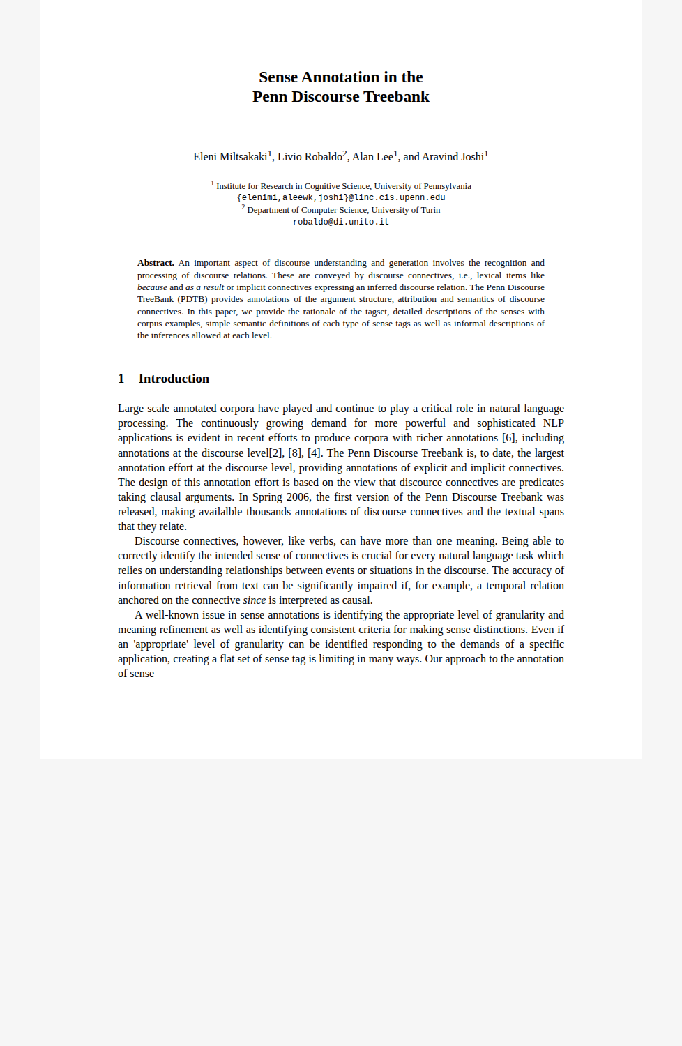Sense Annotation in the
Penn Discourse Treebank
Eleni Miltsakaki1, Livio Robaldo2, Alan Lee1, and Aravind Joshi1
1 Institute for Research in Cognitive Science, University of Pennsylvania
{elenimi,aleewk,joshi}@linc.cis.upenn.edu
2 Department of Computer Science, University of Turin
robaldo@di.unito.it
Abstract. An important aspect of discourse understanding and generation involves the recognition and processing of discourse relations. These are conveyed by discourse connectives, i.e., lexical items like because and as a result or implicit connectives expressing an inferred discourse relation. The Penn Discourse TreeBank (PDTB) provides annotations of the argument structure, attribution and semantics of discourse connectives. In this paper, we provide the rationale of the tagset, detailed descriptions of the senses with corpus examples, simple semantic definitions of each type of sense tags as well as informal descriptions of the inferences allowed at each level.
1 Introduction
Large scale annotated corpora have played and continue to play a critical role in natural language processing. The continuously growing demand for more powerful and sophisticated NLP applications is evident in recent efforts to produce corpora with richer annotations [6], including annotations at the discourse level[2], [8], [4]. The Penn Discourse Treebank is, to date, the largest annotation effort at the discourse level, providing annotations of explicit and implicit connectives. The design of this annotation effort is based on the view that discource connectives are predicates taking clausal arguments. In Spring 2006, the first version of the Penn Discourse Treebank was released, making availalble thousands annotations of discourse connectives and the textual spans that they relate.
Discourse connectives, however, like verbs, can have more than one meaning. Being able to correctly identify the intended sense of connectives is crucial for every natural language task which relies on understanding relationships between events or situations in the discourse. The accuracy of information retrieval from text can be significantly impaired if, for example, a temporal relation anchored on the connective since is interpreted as causal.
A well-known issue in sense annotations is identifying the appropriate level of granularity and meaning refinement as well as identifying consistent criteria for making sense distinctions. Even if an 'appropriate' level of granularity can be identified responding to the demands of a specific application, creating a flat set of sense tag is limiting in many ways. Our approach to the annotation of sense